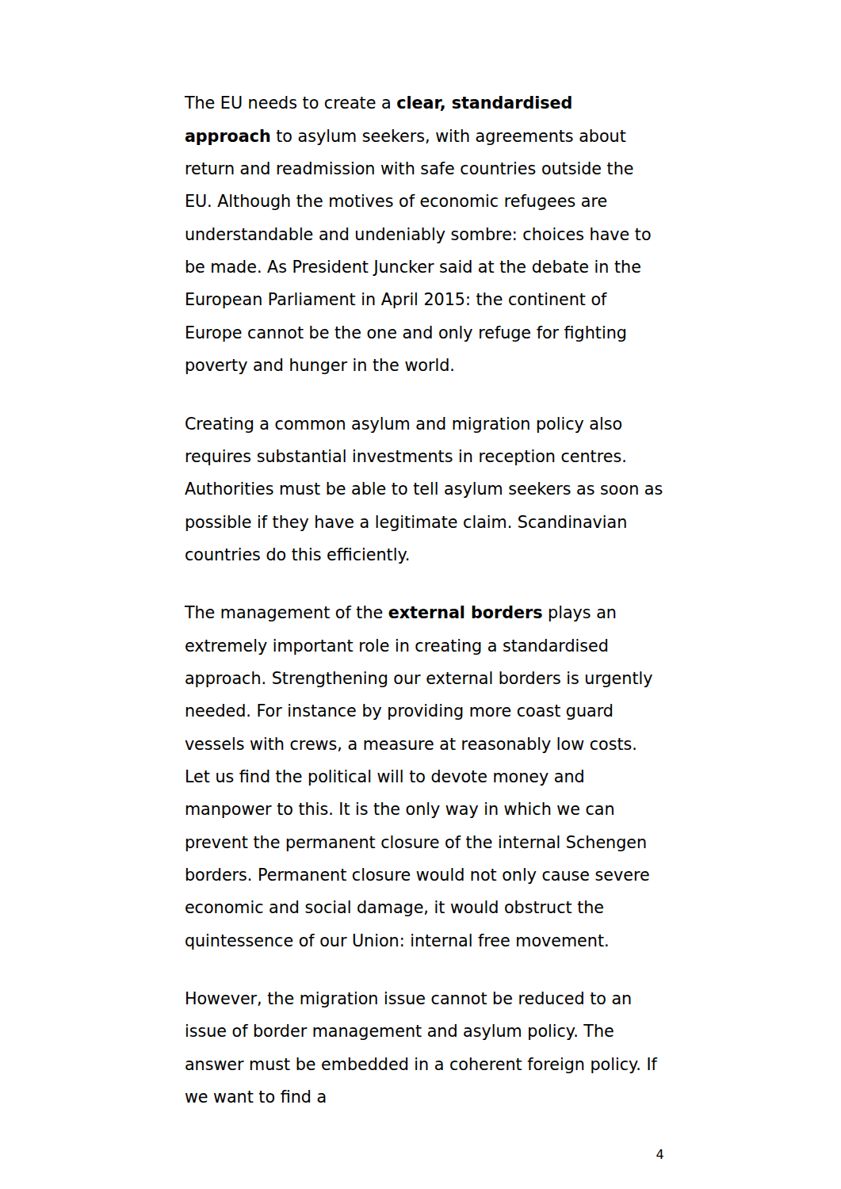The EU needs to create a clear, standardised approach to asylum seekers, with agreements about return and readmission with safe countries outside the EU. Although the motives of economic refugees are understandable and undeniably sombre: choices have to be made. As President Juncker said at the debate in the European Parliament in April 2015: the continent of Europe cannot be the one and only refuge for fighting poverty and hunger in the world.
Creating a common asylum and migration policy also requires substantial investments in reception centres. Authorities must be able to tell asylum seekers as soon as possible if they have a legitimate claim. Scandinavian countries do this efficiently.
The management of the external borders plays an extremely important role in creating a standardised approach. Strengthening our external borders is urgently needed. For instance by providing more coast guard vessels with crews, a measure at reasonably low costs. Let us find the political will to devote money and manpower to this. It is the only way in which we can prevent the permanent closure of the internal Schengen borders. Permanent closure would not only cause severe economic and social damage, it would obstruct the quintessence of our Union: internal free movement.
However, the migration issue cannot be reduced to an issue of border management and asylum policy. The answer must be embedded in a coherent foreign policy. If we want to find a
4